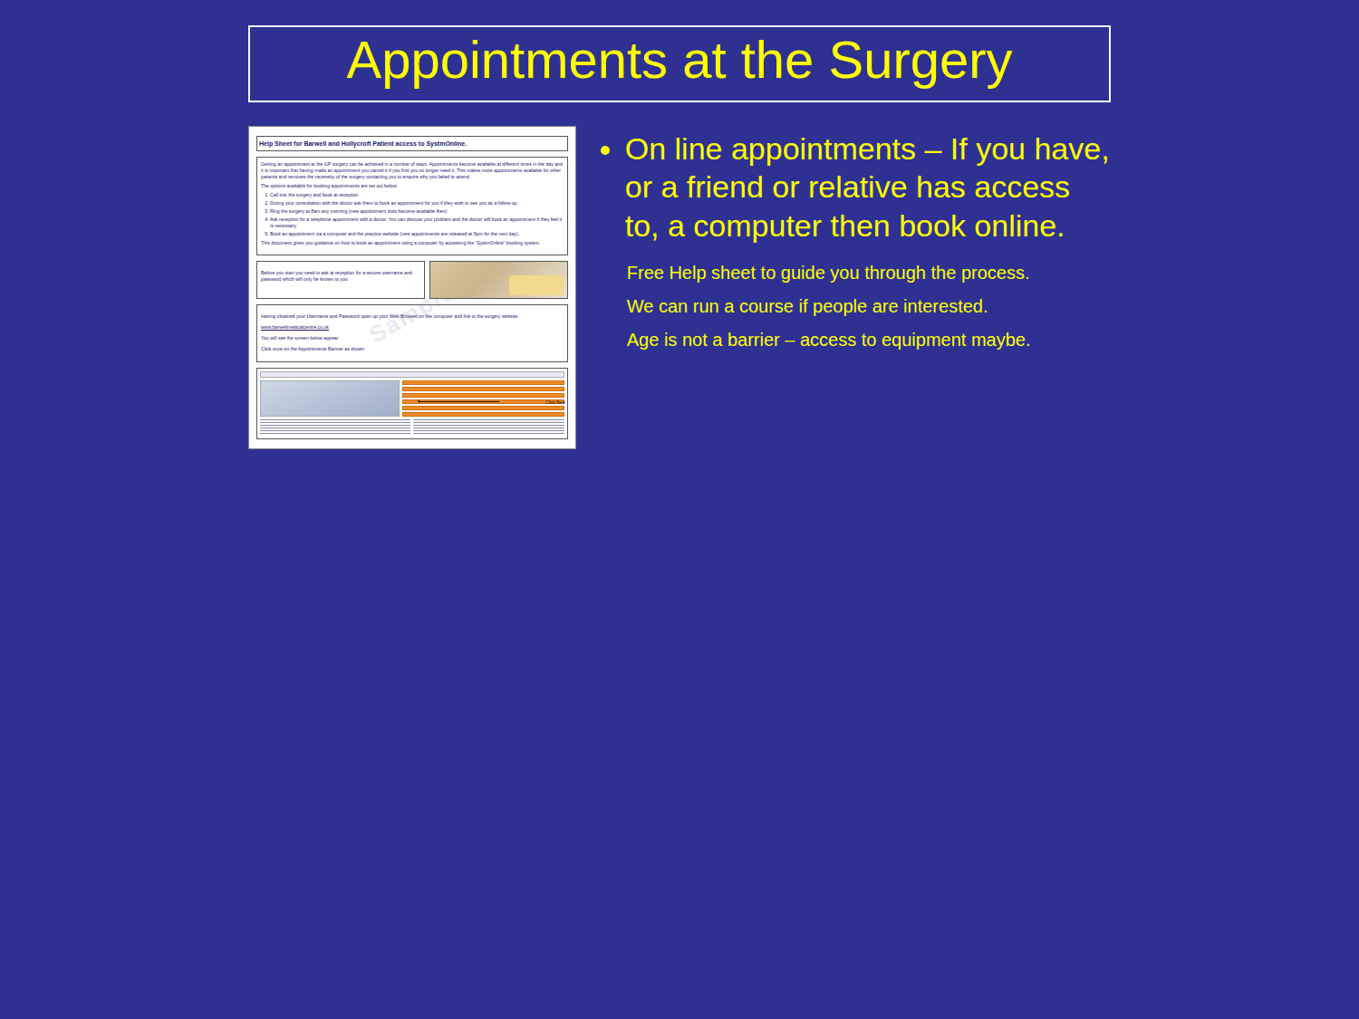Appointments at the Surgery
Sample
Help Sheet for Barwell and Hollycroft Patient access to SystmOnline.
Getting an appointment at the GP surgery can be achieved in a number of ways. Appointments become available at different times in the day and it is important that having made an appointment you cancel it if you find you no longer need it. This makes more appointments available for other patients and removes the necessity of the surgery contacting you to enquire why you failed to attend.
The options available for booking appointments are set out below
Call into the surgery and book at reception
During your consultation with the doctor ask them to book an appointment for you if they wish to see you as a follow-up.
Ring the surgery at 8am any morning (new appointment slots become available then)
Ask reception for a telephone appointment with a doctor. You can discuss your problem and the doctor will book an appointment if they feel it is necessary.
Book an appointment via a computer and the practice website (new appointments are released at 5pm for the next day).
This document gives you guidance on how to book an appointment using a computer by accessing the “SystmOnline” booking system.
Before you start you need to ask at reception for a secure username and password which will only be known to you
Having obtained your Username and Password open up your Web Browser on the computer and link to the surgery website
www.barwellmedicalcentre.co.uk
You will see the screen below appear
Click once on the Appointments Banner as shown
Click Here
On line appointments – If you have, or a friend or relative has access to, a computer then book online.
Free Help sheet to guide you through the process.
We can run a course if people are interested.
Age is not a barrier – access to equipment maybe.